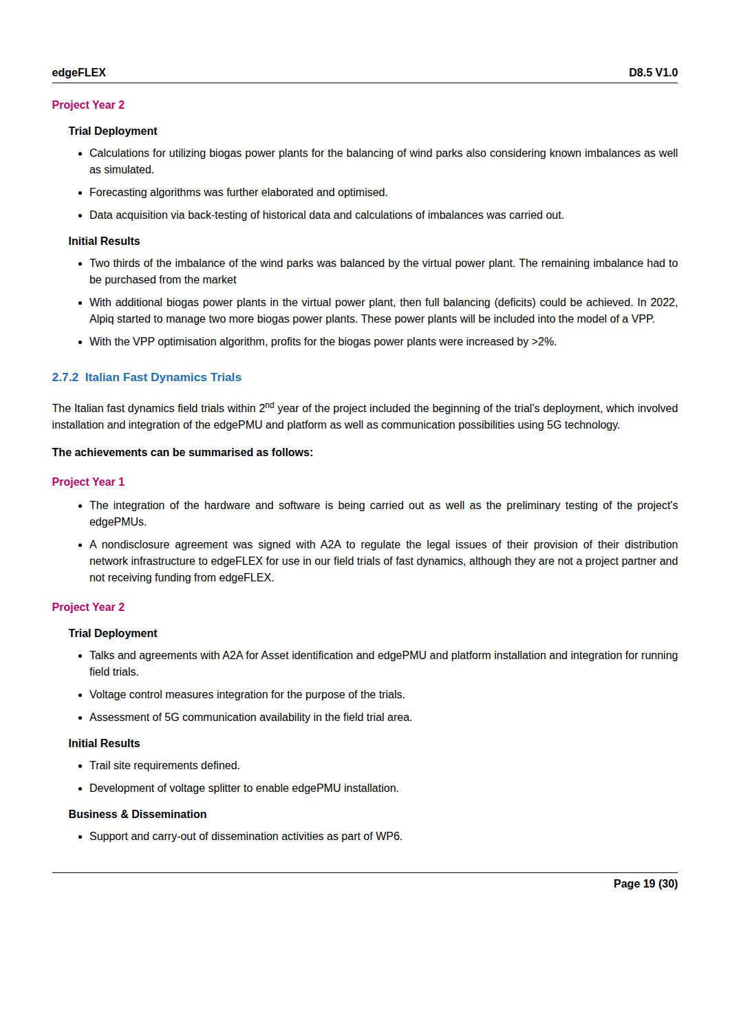edgeFLEX
D8.5 V1.0
Project Year 2
Trial Deployment
Calculations for utilizing biogas power plants for the balancing of wind parks also considering known imbalances as well as simulated.
Forecasting algorithms was further elaborated and optimised.
Data acquisition via back-testing of historical data and calculations of imbalances was carried out.
Initial Results
Two thirds of the imbalance of the wind parks was balanced by the virtual power plant. The remaining imbalance had to be purchased from the market
With additional biogas power plants in the virtual power plant, then full balancing (deficits) could be achieved. In 2022, Alpiq started to manage two more biogas power plants. These power plants will be included into the model of a VPP.
With the VPP optimisation algorithm, profits for the biogas power plants were increased by >2%.
2.7.2 Italian Fast Dynamics Trials
The Italian fast dynamics field trials within 2nd year of the project included the beginning of the trial's deployment, which involved installation and integration of the edgePMU and platform as well as communication possibilities using 5G technology.
The achievements can be summarised as follows:
Project Year 1
The integration of the hardware and software is being carried out as well as the preliminary testing of the project's edgePMUs.
A nondisclosure agreement was signed with A2A to regulate the legal issues of their provision of their distribution network infrastructure to edgeFLEX for use in our field trials of fast dynamics, although they are not a project partner and not receiving funding from edgeFLEX.
Project Year 2
Trial Deployment
Talks and agreements with A2A for Asset identification and edgePMU and platform installation and integration for running field trials.
Voltage control measures integration for the purpose of the trials.
Assessment of 5G communication availability in the field trial area.
Initial Results
Trail site requirements defined.
Development of voltage splitter to enable edgePMU installation.
Business & Dissemination
Support and carry-out of dissemination activities as part of WP6.
Page 19 (30)